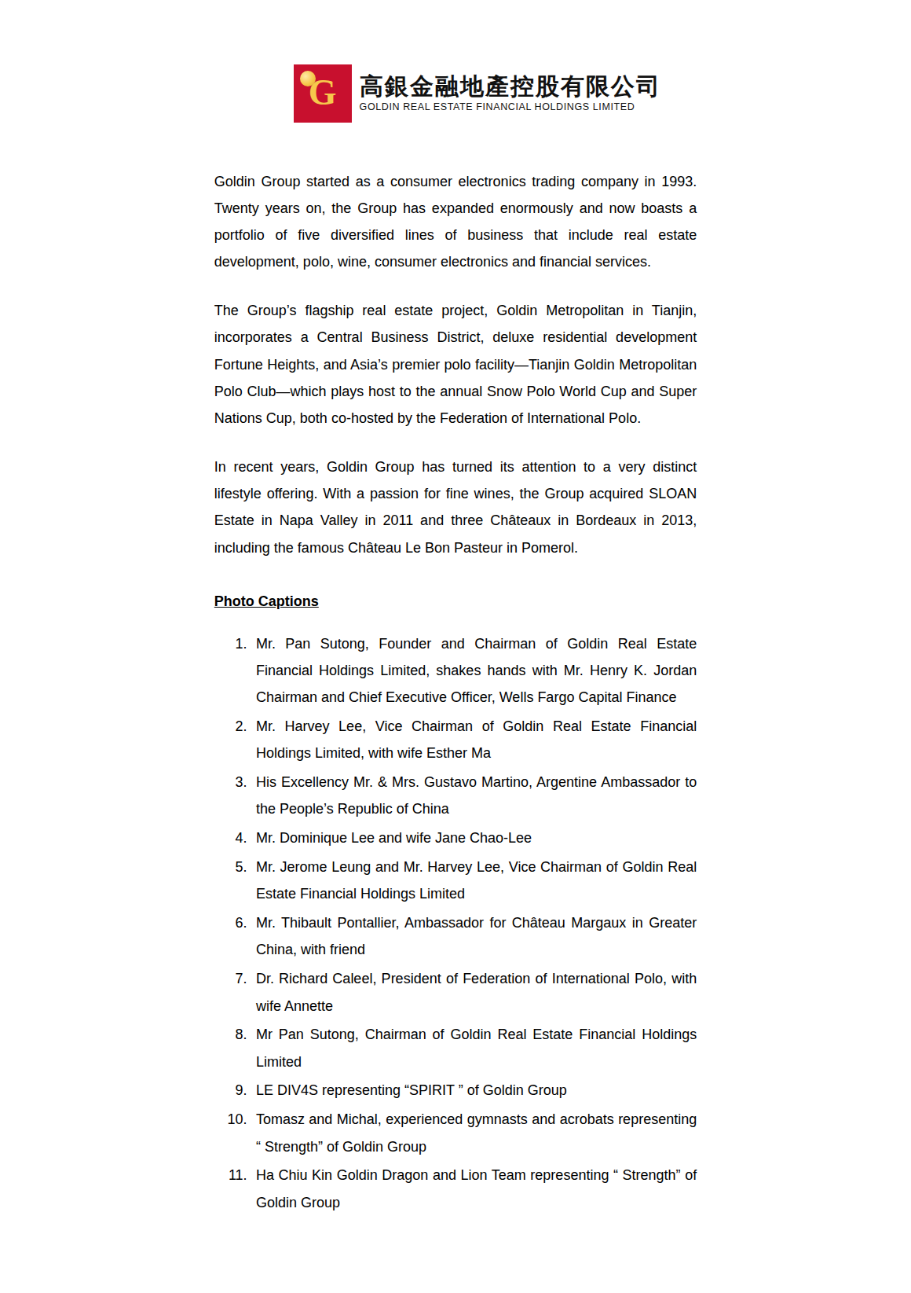高銀金融地產控股有限公司
GOLDIN REAL ESTATE FINANCIAL HOLDINGS LIMITED
Goldin Group started as a consumer electronics trading company in 1993. Twenty years on, the Group has expanded enormously and now boasts a portfolio of five diversified lines of business that include real estate development, polo, wine, consumer electronics and financial services.
The Group’s flagship real estate project, Goldin Metropolitan in Tianjin, incorporates a Central Business District, deluxe residential development Fortune Heights, and Asia’s premier polo facility—Tianjin Goldin Metropolitan Polo Club—which plays host to the annual Snow Polo World Cup and Super Nations Cup, both co-hosted by the Federation of International Polo.
In recent years, Goldin Group has turned its attention to a very distinct lifestyle offering. With a passion for fine wines, the Group acquired SLOAN Estate in Napa Valley in 2011 and three Châteaux in Bordeaux in 2013, including the famous Château Le Bon Pasteur in Pomerol.
Photo Captions
Mr. Pan Sutong, Founder and Chairman of Goldin Real Estate Financial Holdings Limited, shakes hands with Mr. Henry K. Jordan Chairman and Chief Executive Officer, Wells Fargo Capital Finance
Mr. Harvey Lee, Vice Chairman of Goldin Real Estate Financial Holdings Limited, with wife Esther Ma
His Excellency Mr. & Mrs. Gustavo Martino, Argentine Ambassador to the People’s Republic of China
Mr. Dominique Lee and wife Jane Chao-Lee
Mr. Jerome Leung and Mr. Harvey Lee, Vice Chairman of Goldin Real Estate Financial Holdings Limited
Mr. Thibault Pontallier, Ambassador for Château Margaux in Greater China, with friend
Dr. Richard Caleel, President of Federation of International Polo, with wife Annette
Mr Pan Sutong, Chairman of Goldin Real Estate Financial Holdings Limited
LE DIV4S representing “SPIRIT ” of Goldin Group
Tomasz and Michal, experienced gymnasts and acrobats representing “ Strength” of Goldin Group
Ha Chiu Kin Goldin Dragon and Lion Team representing “ Strength” of Goldin Group